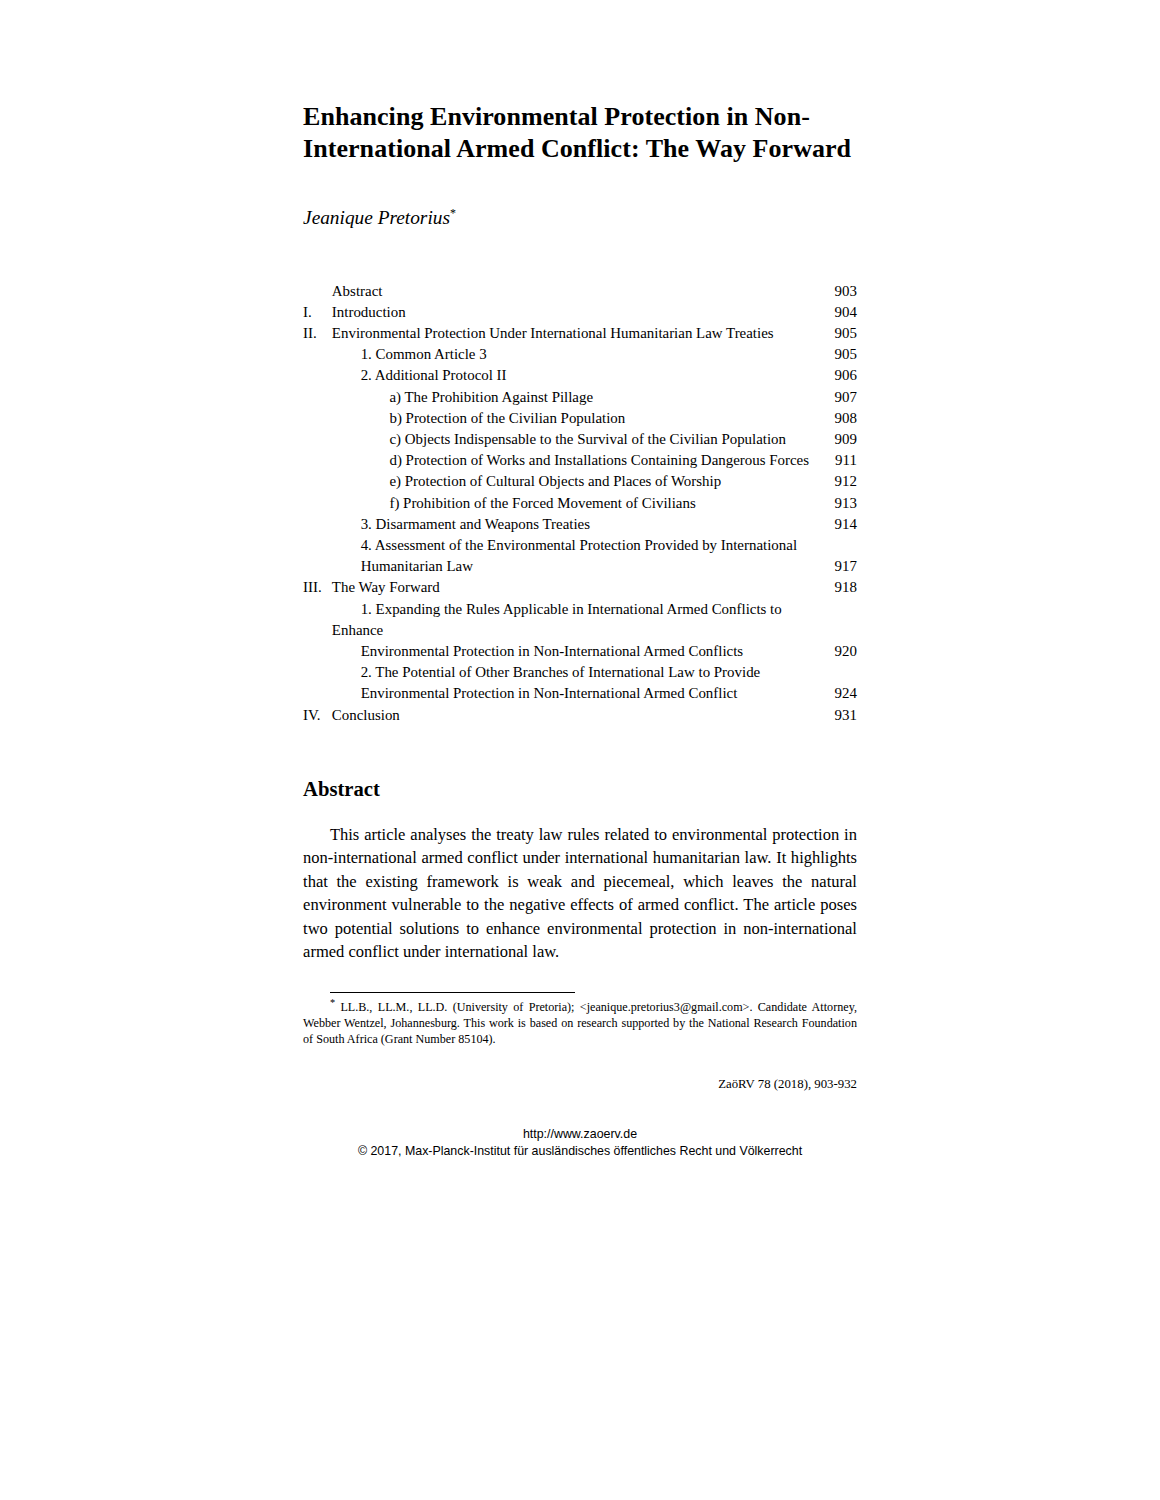Enhancing Environmental Protection in Non-International Armed Conflict: The Way Forward
Jeanique Pretorius*
| | Abstract | 903 |
| I. | Introduction | 904 |
| II. | Environmental Protection Under International Humanitarian Law Treaties | 905 |
| | 1. Common Article 3 | 905 |
| | 2. Additional Protocol II | 906 |
| | a) The Prohibition Against Pillage | 907 |
| | b) Protection of the Civilian Population | 908 |
| | c) Objects Indispensable to the Survival of the Civilian Population | 909 |
| | d) Protection of Works and Installations Containing Dangerous Forces | 911 |
| | e) Protection of Cultural Objects and Places of Worship | 912 |
| | f) Prohibition of the Forced Movement of Civilians | 913 |
| | 3. Disarmament and Weapons Treaties | 914 |
| | 4. Assessment of the Environmental Protection Provided by International | |
| | Humanitarian Law | 917 |
| III. | The Way Forward | 918 |
| | 1. Expanding the Rules Applicable in International Armed Conflicts to Enhance | |
| | Environmental Protection in Non-International Armed Conflicts | 920 |
| | 2. The Potential of Other Branches of International Law to Provide | |
| | Environmental Protection in Non-International Armed Conflict | 924 |
| IV. | Conclusion | 931 |
Abstract
This article analyses the treaty law rules related to environmental protection in non-international armed conflict under international humanitarian law. It highlights that the existing framework is weak and piecemeal, which leaves the natural environment vulnerable to the negative effects of armed conflict. The article poses two potential solutions to enhance environmental protection in non-international armed conflict under international law.
* LL.B., LL.M., LL.D. (University of Pretoria); <jeanique.pretorius3@gmail.com>. Candidate Attorney, Webber Wentzel, Johannesburg. This work is based on research supported by the National Research Foundation of South Africa (Grant Number 85104).
ZaöRV 78 (2018), 903-932
http://www.zaoerv.de
© 2017, Max-Planck-Institut für ausländisches öffentliches Recht und Völkerrecht